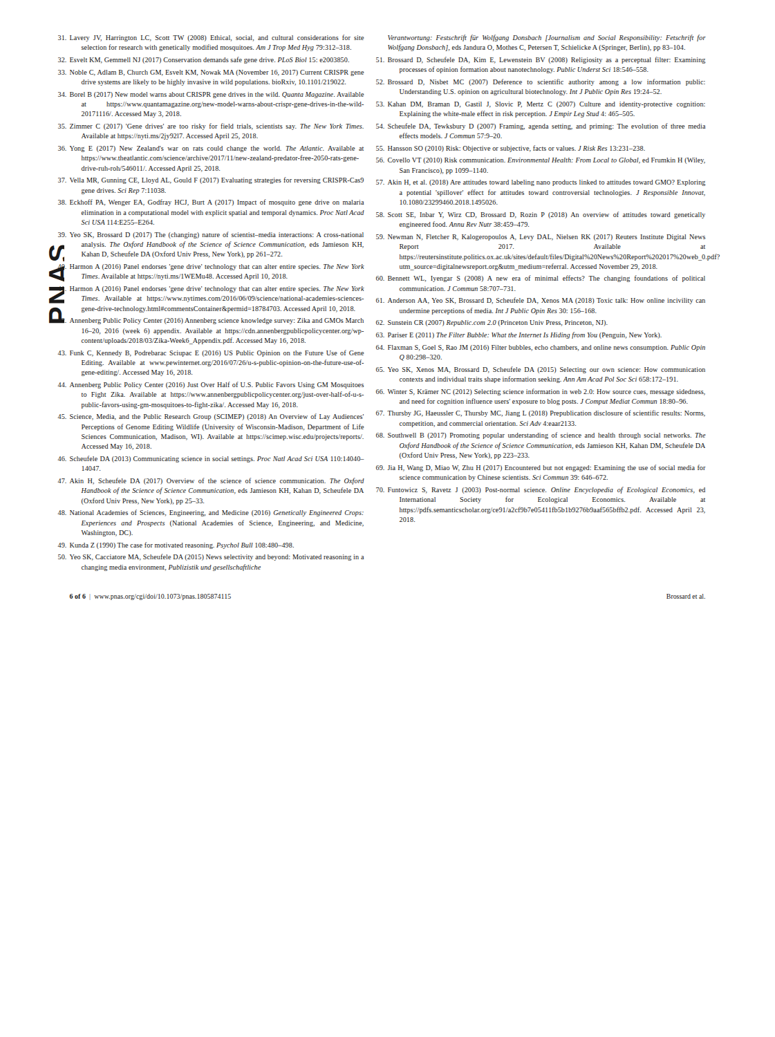PNAS
31. Lavery JV, Harrington LC, Scott TW (2008) Ethical, social, and cultural considerations for site selection for research with genetically modified mosquitoes. Am J Trop Med Hyg 79:312–318.
32. Esvelt KM, Gemmell NJ (2017) Conservation demands safe gene drive. PLoS Biol 15: e2003850.
33. Noble C, Adlam B, Church GM, Esvelt KM, Nowak MA (November 16, 2017) Current CRISPR gene drive systems are likely to be highly invasive in wild populations. bioRxiv, 10.1101/219022.
34. Borel B (2017) New model warns about CRISPR gene drives in the wild. Quanta Magazine. Available at https://www.quantamagazine.org/new-model-warns-about-crispr-gene-drives-in-the-wild-20171116/. Accessed May 3, 2018.
35. Zimmer C (2017) 'Gene drives' are too risky for field trials, scientists say. The New York Times. Available at https://nyti.ms/2jy92l7. Accessed April 25, 2018.
36. Yong E (2017) New Zealand's war on rats could change the world. The Atlantic. Available at https://www.theatlantic.com/science/archive/2017/11/new-zealand-predator-free-2050-rats-gene-drive-ruh-roh/546011/. Accessed April 25, 2018.
37. Vella MR, Gunning CE, Lloyd AL, Gould F (2017) Evaluating strategies for reversing CRISPR-Cas9 gene drives. Sci Rep 7:11038.
38. Eckhoff PA, Wenger EA, Godfray HCJ, Burt A (2017) Impact of mosquito gene drive on malaria elimination in a computational model with explicit spatial and temporal dynamics. Proc Natl Acad Sci USA 114:E255–E264.
39. Yeo SK, Brossard D (2017) The (changing) nature of scientist–media interactions: A cross-national analysis. The Oxford Handbook of the Science of Science Communication, eds Jamieson KH, Kahan D, Scheufele DA (Oxford Univ Press, New York), pp 261–272.
40. Harmon A (2016) Panel endorses 'gene drive' technology that can alter entire species. The New York Times. Available at https://nyti.ms/1WEMu48. Accessed April 10, 2018.
41. Harmon A (2016) Panel endorses 'gene drive' technology that can alter entire species. The New York Times. Available at https://www.nytimes.com/2016/06/09/science/national-academies-sciences-gene-drive-technology.html#commentsContainer&permid=18784703. Accessed April 10, 2018.
42. Annenberg Public Policy Center (2016) Annenberg science knowledge survey: Zika and GMOs March 16–20, 2016 (week 6) appendix. Available at https://cdn.annenbergpublicpolicycenter.org/wp-content/uploads/2018/03/Zika-Week6_Appendix.pdf. Accessed May 16, 2018.
43. Funk C, Kennedy B, Podrebarac Sciupac E (2016) US Public Opinion on the Future Use of Gene Editing. Available at www.pewinternet.org/2016/07/26/u-s-public-opinion-on-the-future-use-of-gene-editing/. Accessed May 16, 2018.
44. Annenberg Public Policy Center (2016) Just Over Half of U.S. Public Favors Using GM Mosquitoes to Fight Zika. Available at https://www.annenbergpublicpolicycenter.org/just-over-half-of-u-s-public-favors-using-gm-mosquitoes-to-fight-zika/. Accessed May 16, 2018.
45. Science, Media, and the Public Research Group (SCIMEP) (2018) An Overview of Lay Audiences' Perceptions of Genome Editing Wildlife (University of Wisconsin-Madison, Department of Life Sciences Communication, Madison, WI). Available at https://scimep.wisc.edu/projects/reports/. Accessed May 16, 2018.
46. Scheufele DA (2013) Communicating science in social settings. Proc Natl Acad Sci USA 110:14040–14047.
47. Akin H, Scheufele DA (2017) Overview of the science of science communication. The Oxford Handbook of the Science of Science Communication, eds Jamieson KH, Kahan D, Scheufele DA (Oxford Univ Press, New York), pp 25–33.
48. National Academies of Sciences, Engineering, and Medicine (2016) Genetically Engineered Crops: Experiences and Prospects (National Academies of Science, Engineering, and Medicine, Washington, DC).
49. Kunda Z (1990) The case for motivated reasoning. Psychol Bull 108:480–498.
50. Yeo SK, Cacciatore MA, Scheufele DA (2015) News selectivity and beyond: Motivated reasoning in a changing media environment, Publizistik und gesellschaftliche
Verantwortung: Festschrift für Wolfgang Donsbach [Journalism and Social Responsibility: Fetschrift for Wolfgang Donsbach], eds Jandura O, Mothes C, Petersen T, Schielicke A (Springer, Berlin), pp 83–104.
51. Brossard D, Scheufele DA, Kim E, Lewenstein BV (2008) Religiosity as a perceptual filter: Examining processes of opinion formation about nanotechnology. Public Underst Sci 18:546–558.
52. Brossard D, Nisbet MC (2007) Deference to scientific authority among a low information public: Understanding U.S. opinion on agricultural biotechnology. Int J Public Opin Res 19:24–52.
53. Kahan DM, Braman D, Gastil J, Slovic P, Mertz C (2007) Culture and identity-protective cognition: Explaining the white-male effect in risk perception. J Empir Leg Stud 4: 465–505.
54. Scheufele DA, Tewksbury D (2007) Framing, agenda setting, and priming: The evolution of three media effects models. J Commun 57:9–20.
55. Hansson SO (2010) Risk: Objective or subjective, facts or values. J Risk Res 13:231–238.
56. Covello VT (2010) Risk communication. Environmental Health: From Local to Global, ed Frumkin H (Wiley, San Francisco), pp 1099–1140.
57. Akin H, et al. (2018) Are attitudes toward labeling nano products linked to attitudes toward GMO? Exploring a potential 'spillover' effect for attitudes toward controversial technologies. J Responsible Innovat, 10.1080/23299460.2018.1495026.
58. Scott SE, Inbar Y, Wirz CD, Brossard D, Rozin P (2018) An overview of attitudes toward genetically engineered food. Annu Rev Nutr 38:459–479.
59. Newman N, Fletcher R, Kalogeropoulos A, Levy DAL, Nielsen RK (2017) Reuters Institute Digital News Report 2017. Available at https://reutersinstitute.politics.ox.ac.uk/sites/default/files/Digital%20News%20Report%202017%20web_0.pdf?utm_source=digitalnewsreport.org&utm_medium=referral. Accessed November 29, 2018.
60. Bennett WL, Iyengar S (2008) A new era of minimal effects? The changing foundations of political communication. J Commun 58:707–731.
61. Anderson AA, Yeo SK, Brossard D, Scheufele DA, Xenos MA (2018) Toxic talk: How online incivility can undermine perceptions of media. Int J Public Opin Res 30: 156–168.
62. Sunstein CR (2007) Republic.com 2.0 (Princeton Univ Press, Princeton, NJ).
63. Pariser E (2011) The Filter Bubble: What the Internet Is Hiding from You (Penguin, New York).
64. Flaxman S, Goel S, Rao JM (2016) Filter bubbles, echo chambers, and online news consumption. Public Opin Q 80:298–320.
65. Yeo SK, Xenos MA, Brossard D, Scheufele DA (2015) Selecting our own science: How communication contexts and individual traits shape information seeking. Ann Am Acad Pol Soc Sci 658:172–191.
66. Winter S, Krämer NC (2012) Selecting science information in web 2.0: How source cues, message sidedness, and need for cognition influence users' exposure to blog posts. J Comput Mediat Commun 18:80–96.
67. Thursby JG, Haeussler C, Thursby MC, Jiang L (2018) Prepublication disclosure of scientific results: Norms, competition, and commercial orientation. Sci Adv 4:eaar2133.
68. Southwell B (2017) Promoting popular understanding of science and health through social networks. The Oxford Handbook of the Science of Science Communication, eds Jamieson KH, Kahan DM, Scheufele DA (Oxford Univ Press, New York), pp 223–233.
69. Jia H, Wang D, Miao W, Zhu H (2017) Encountered but not engaged: Examining the use of social media for science communication by Chinese scientists. Sci Commun 39: 646–672.
70. Funtowicz S, Ravetz J (2003) Post-normal science. Online Encyclopedia of Ecological Economics, ed International Society for Ecological Economics. Available at https://pdfs.semanticscholar.org/ce91/a2cf9b7e05411fb5b1b9276b9aaf565bffb2.pdf. Accessed April 23, 2018.
6 of 6|www.pnas.org/cgi/doi/10.1073/pnas.1805874115
Brossard et al.